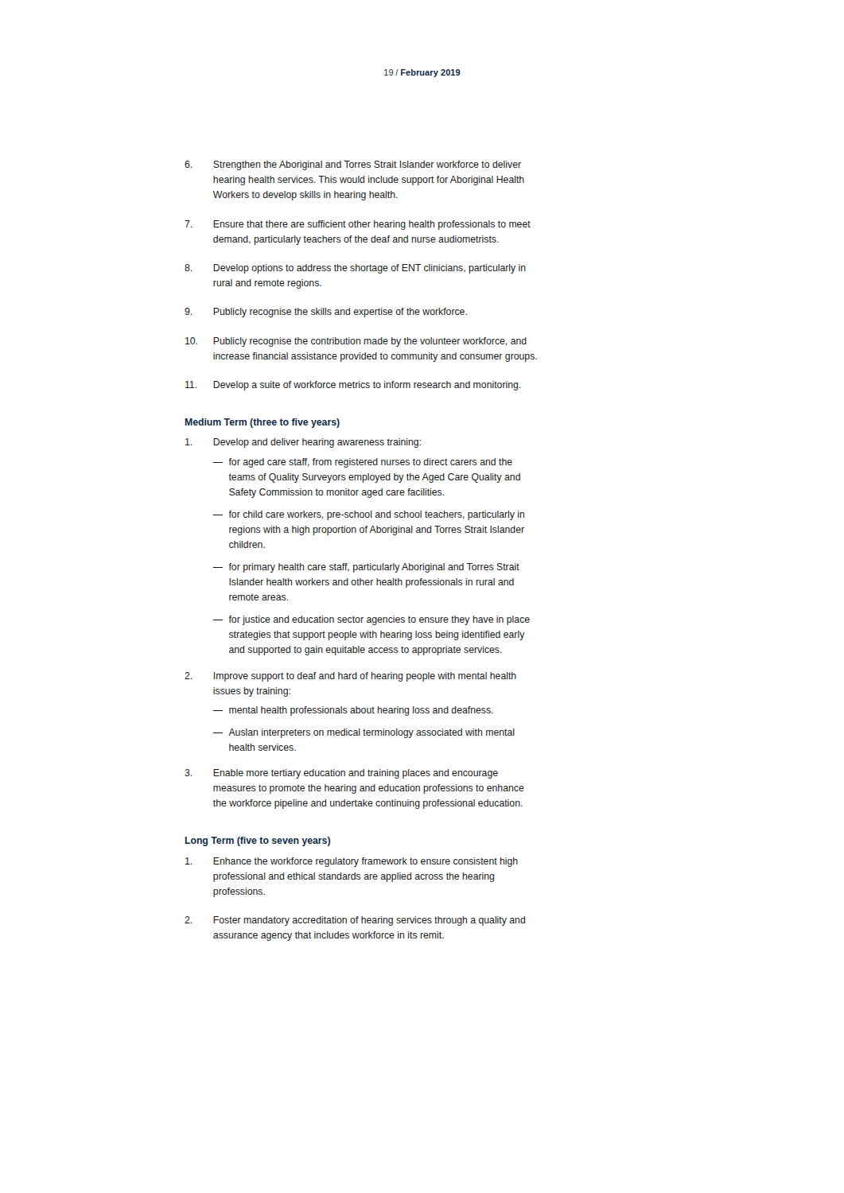19/February 2019
6.
Strengthen the Aboriginal and Torres Strait Islander workforce to deliver hearing health services. This would include support for Aboriginal Health Workers to develop skills in hearing health.
7.
Ensure that there are sufficient other hearing health professionals to meet demand, particularly teachers of the deaf and nurse audiometrists.
8.
Develop options to address the shortage of ENT clinicians, particularly in rural and remote regions.
9.
Publicly recognise the skills and expertise of the workforce.
10.
Publicly recognise the contribution made by the volunteer workforce, and increase financial assistance provided to community and consumer groups.
11.
Develop a suite of workforce metrics to inform research and monitoring.
Medium Term (three to five years)
1.
Develop and deliver hearing awareness training:
for aged care staff, from registered nurses to direct carers and the teams of Quality Surveyors employed by the Aged Care Quality and Safety Commission to monitor aged care facilities.
for child care workers, pre-school and school teachers, particularly in regions with a high proportion of Aboriginal and Torres Strait Islander children.
for primary health care staff, particularly Aboriginal and Torres Strait Islander health workers and other health professionals in rural and remote areas.
for justice and education sector agencies to ensure they have in place strategies that support people with hearing loss being identified early and supported to gain equitable access to appropriate services.
2.
Improve support to deaf and hard of hearing people with mental health issues by training:
mental health professionals about hearing loss and deafness.
Auslan interpreters on medical terminology associated with mental health services.
3.
Enable more tertiary education and training places and encourage measures to promote the hearing and education professions to enhance the workforce pipeline and undertake continuing professional education.
Long Term (five to seven years)
1.
Enhance the workforce regulatory framework to ensure consistent high professional and ethical standards are applied across the hearing professions.
2.
Foster mandatory accreditation of hearing services through a quality and assurance agency that includes workforce in its remit.